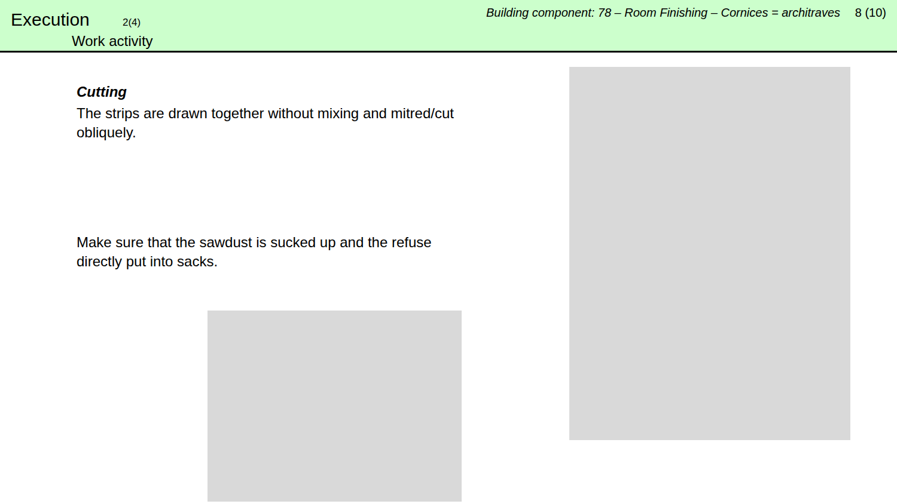Execution 2(4) Work activity Building component: 78 – Room Finishing – Cornices = architraves 8 (10)
Cutting
The strips are drawn together without mixing and mitred/cut obliquely.
Make sure that the sawdust is sucked up and the refuse directly put into sacks.